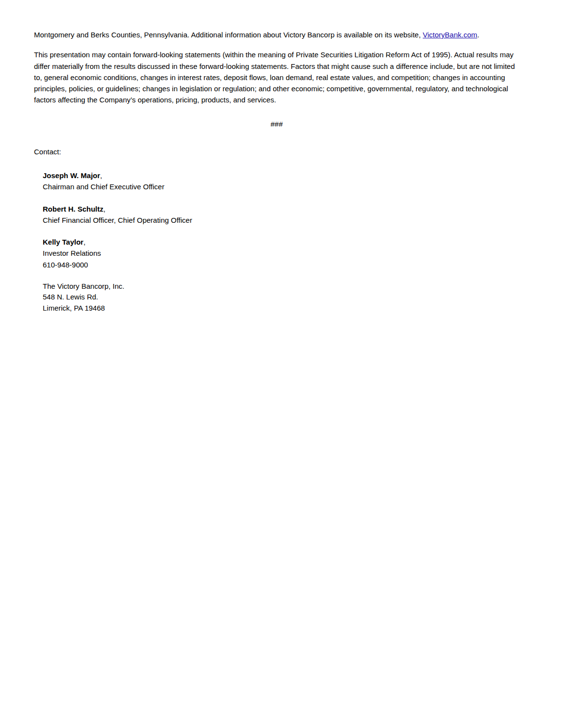Montgomery and Berks Counties, Pennsylvania. Additional information about Victory Bancorp is available on its website, VictoryBank.com.
This presentation may contain forward-looking statements (within the meaning of Private Securities Litigation Reform Act of 1995). Actual results may differ materially from the results discussed in these forward-looking statements. Factors that might cause such a difference include, but are not limited to, general economic conditions, changes in interest rates, deposit flows, loan demand, real estate values, and competition; changes in accounting principles, policies, or guidelines; changes in legislation or regulation; and other economic; competitive, governmental, regulatory, and technological factors affecting the Company’s operations, pricing, products, and services.
###
Contact:
Joseph W. Major,
Chairman and Chief Executive Officer
Robert H. Schultz,
Chief Financial Officer, Chief Operating Officer
Kelly Taylor,
Investor Relations
610-948-9000
The Victory Bancorp, Inc.
548 N. Lewis Rd.
Limerick, PA 19468